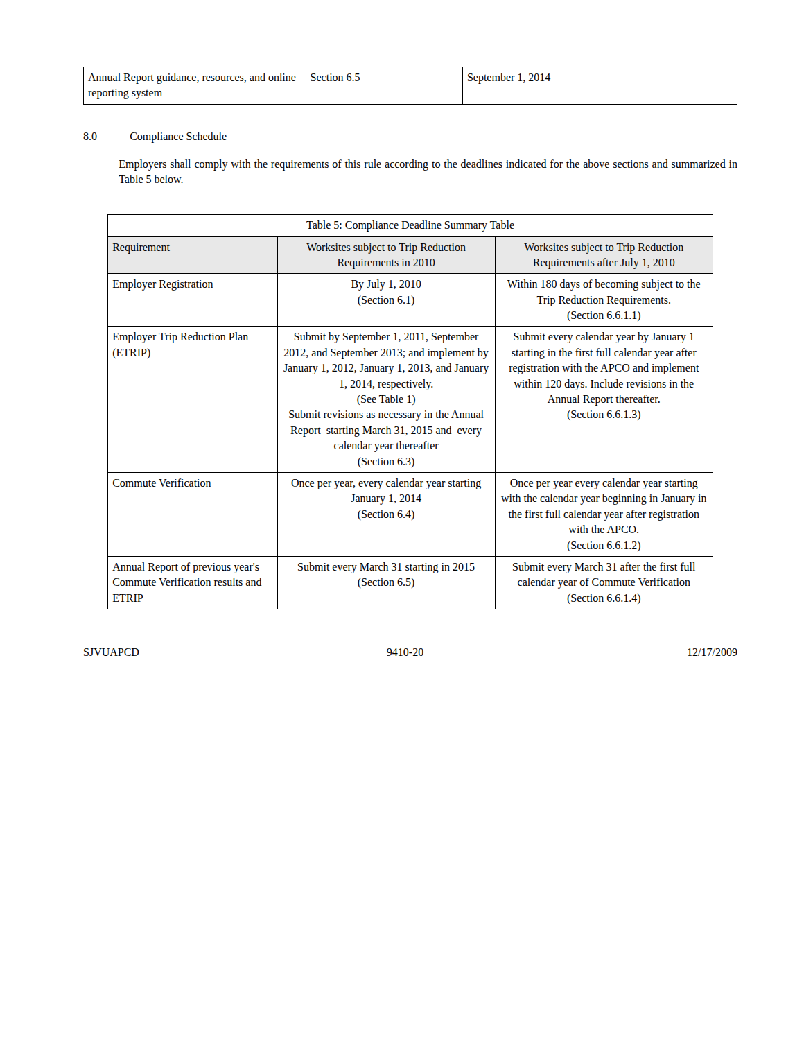| Annual Report guidance, resources, and online reporting system | Section 6.5 | September 1, 2014 |
8.0 Compliance Schedule
Employers shall comply with the requirements of this rule according to the deadlines indicated for the above sections and summarized in Table 5 below.
Table 5: Compliance Deadline Summary Table
| Requirement | Worksites subject to Trip Reduction Requirements in 2010 | Worksites subject to Trip Reduction Requirements after July 1, 2010 |
| Employer Registration | By July 1, 2010 (Section 6.1) | Within 180 days of becoming subject to the Trip Reduction Requirements. (Section 6.6.1.1) |
| Employer Trip Reduction Plan (ETRIP) | Submit by September 1, 2011, September 2012, and September 2013; and implement by January 1, 2012, January 1, 2013, and January 1, 2014, respectively. (See Table 1) Submit revisions as necessary in the Annual Report starting March 31, 2015 and every calendar year thereafter (Section 6.3) | Submit every calendar year by January 1 starting in the first full calendar year after registration with the APCO and implement within 120 days. Include revisions in the Annual Report thereafter. (Section 6.6.1.3) |
| Commute Verification | Once per year, every calendar year starting January 1, 2014 (Section 6.4) | Once per year every calendar year starting with the calendar year beginning in January in the first full calendar year after registration with the APCO. (Section 6.6.1.2) |
| Annual Report of previous year's Commute Verification results and ETRIP | Submit every March 31 starting in 2015 (Section 6.5) | Submit every March 31 after the first full calendar year of Commute Verification (Section 6.6.1.4) |
SJVUAPCD
9410-20
12/17/2009